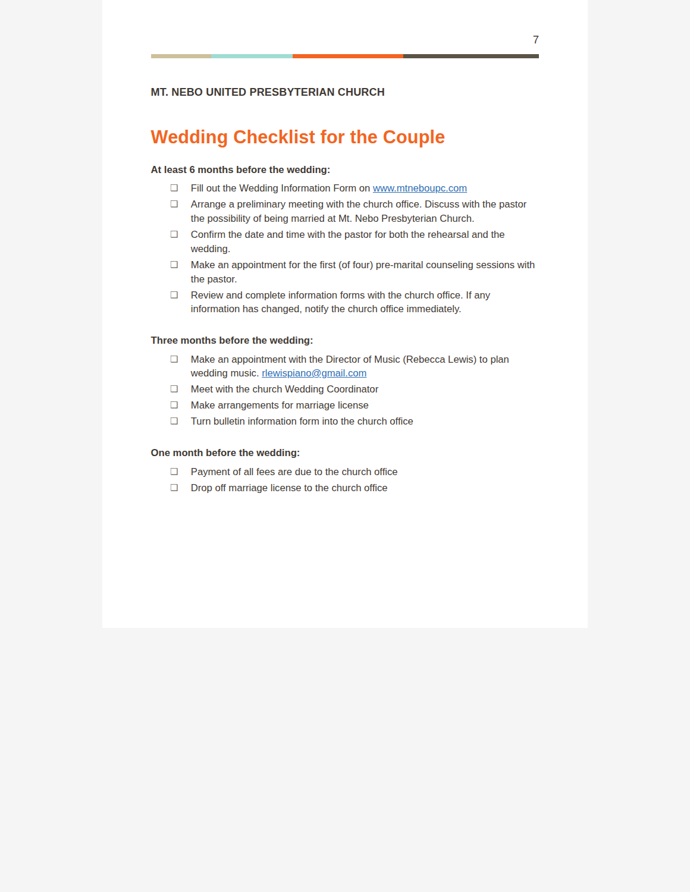7
MT. NEBO UNITED PRESBYTERIAN CHURCH
Wedding Checklist for the Couple
At least 6 months before the wedding:
Fill out the Wedding Information Form on www.mtneboupc.com
Arrange a preliminary meeting with the church office. Discuss with the pastor the possibility of being married at Mt. Nebo Presbyterian Church.
Confirm the date and time with the pastor for both the rehearsal and the wedding.
Make an appointment for the first (of four) pre-marital counseling sessions with the pastor.
Review and complete information forms with the church office. If any information has changed, notify the church office immediately.
Three months before the wedding:
Make an appointment with the Director of Music (Rebecca Lewis) to plan wedding music. rlewispiano@gmail.com
Meet with the church Wedding Coordinator
Make arrangements for marriage license
Turn bulletin information form into the church office
One month before the wedding:
Payment of all fees are due to the church office
Drop off marriage license to the church office